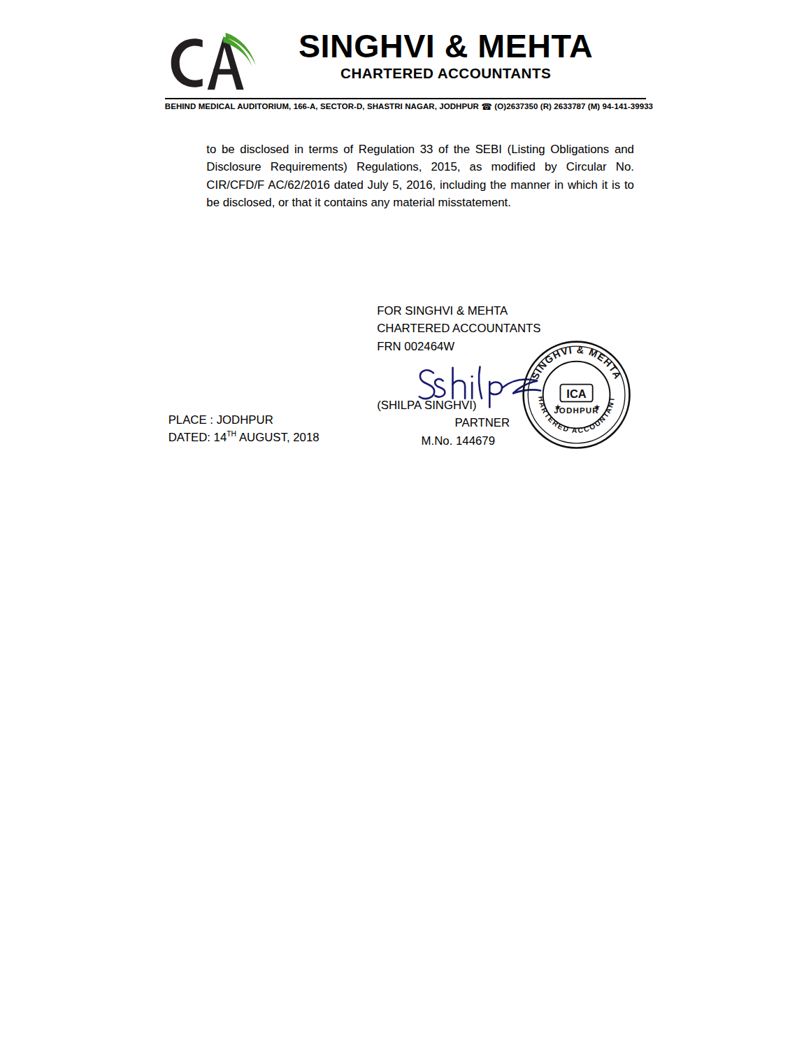SINGHVI & MEHTA
CHARTERED ACCOUNTANTS
BEHIND MEDICAL AUDITORIUM, 166-A, SECTOR-D, SHASTRI NAGAR, JODHPUR ☎ (O)2637350 (R) 2633787 (M) 94-141-39933
to be disclosed in terms of Regulation 33 of the SEBI (Listing Obligations and Disclosure Requirements) Regulations, 2015, as modified by Circular No. CIR/CFD/F AC/62/2016 dated July 5, 2016, including the manner in which it is to be disclosed, or that it contains any material misstatement.
PLACE : JODHPUR
DATED: 14TH AUGUST, 2018
FOR SINGHVI & MEHTA
CHARTERED ACCOUNTANTS
FRN 002464W
(SHILPA SINGHVI)
PARTNER
M.No. 144679
SINGHVI & MEHTA CHARTERED ACCOUNTANTS ICA JODHPUR ★ ★